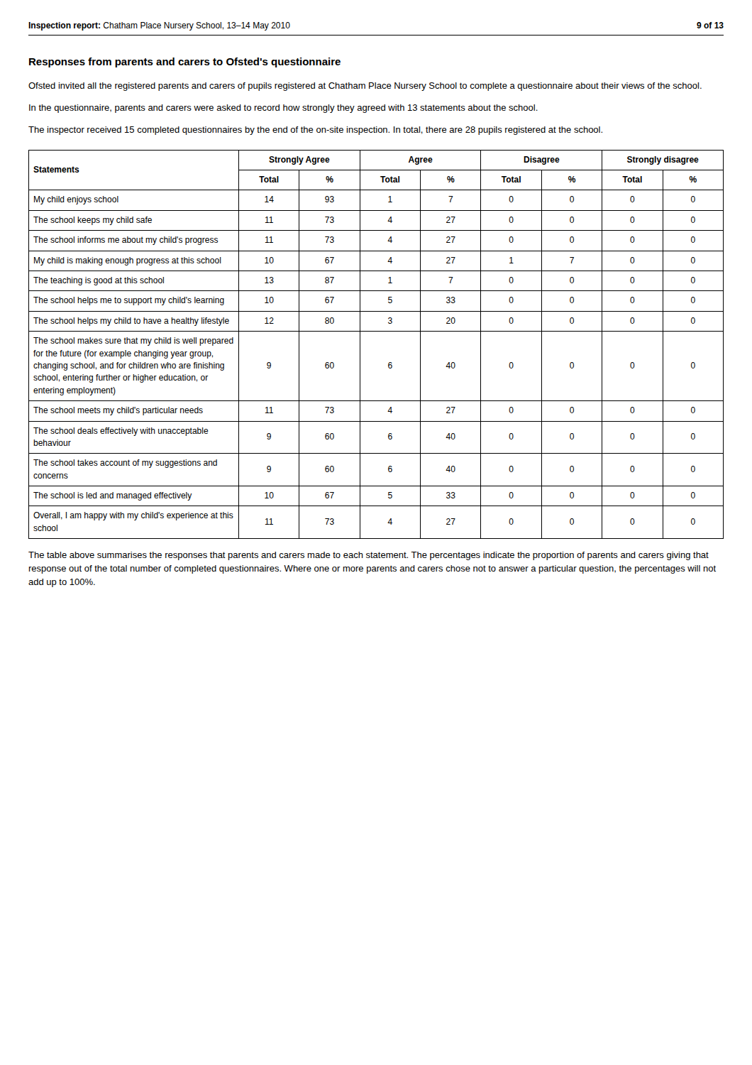Inspection report: Chatham Place Nursery School, 13–14 May 2010
9 of 13
Responses from parents and carers to Ofsted's questionnaire
Ofsted invited all the registered parents and carers of pupils registered at Chatham Place Nursery School to complete a questionnaire about their views of the school.
In the questionnaire, parents and carers were asked to record how strongly they agreed with 13 statements about the school.
The inspector received 15 completed questionnaires by the end of the on-site inspection. In total, there are 28 pupils registered at the school.
| Statements | Strongly Agree | Agree | Disagree | Strongly disagree |
| --- | --- | --- | --- | --- |
| Total | % | Total | % | Total | % | Total | % |
| My child enjoys school | 14 | 93 | 1 | 7 | 0 | 0 | 0 | 0 |
| The school keeps my child safe | 11 | 73 | 4 | 27 | 0 | 0 | 0 | 0 |
| The school informs me about my child's progress | 11 | 73 | 4 | 27 | 0 | 0 | 0 | 0 |
| My child is making enough progress at this school | 10 | 67 | 4 | 27 | 1 | 7 | 0 | 0 |
| The teaching is good at this school | 13 | 87 | 1 | 7 | 0 | 0 | 0 | 0 |
| The school helps me to support my child's learning | 10 | 67 | 5 | 33 | 0 | 0 | 0 | 0 |
| The school helps my child to have a healthy lifestyle | 12 | 80 | 3 | 20 | 0 | 0 | 0 | 0 |
| The school makes sure that my child is well prepared for the future (for example changing year group, changing school, and for children who are finishing school, entering further or higher education, or entering employment) | 9 | 60 | 6 | 40 | 0 | 0 | 0 | 0 |
| The school meets my child's particular needs | 11 | 73 | 4 | 27 | 0 | 0 | 0 | 0 |
| The school deals effectively with unacceptable behaviour | 9 | 60 | 6 | 40 | 0 | 0 | 0 | 0 |
| The school takes account of my suggestions and concerns | 9 | 60 | 6 | 40 | 0 | 0 | 0 | 0 |
| The school is led and managed effectively | 10 | 67 | 5 | 33 | 0 | 0 | 0 | 0 |
| Overall, I am happy with my child's experience at this school | 11 | 73 | 4 | 27 | 0 | 0 | 0 | 0 |
The table above summarises the responses that parents and carers made to each statement. The percentages indicate the proportion of parents and carers giving that response out of the total number of completed questionnaires. Where one or more parents and carers chose not to answer a particular question, the percentages will not add up to 100%.